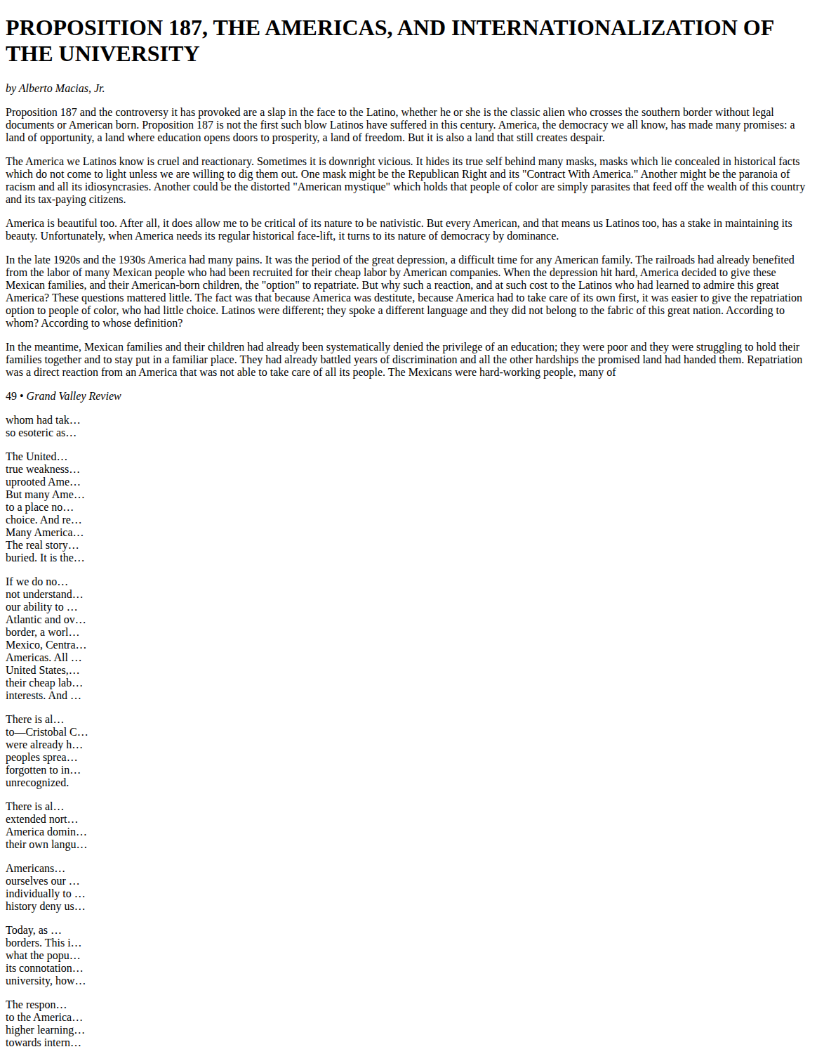PROPOSITION 187, THE AMERICAS, AND INTERNATIONALIZATION OF THE UNIVERSITY
by Alberto Macias, Jr.
Proposition 187 and the controversy it has provoked are a slap in the face to the Latino, whether he or she is the classic alien who crosses the southern border without legal documents or American born. Proposition 187 is not the first such blow Latinos have suffered in this century. America, the democracy we all know, has made many promises: a land of opportunity, a land where education opens doors to prosperity, a land of freedom. But it is also a land that still creates despair.
The America we Latinos know is cruel and reactionary. Sometimes it is downright vicious. It hides its true self behind many masks, masks which lie concealed in historical facts which do not come to light unless we are willing to dig them out. One mask might be the Republican Right and its "Contract With America." Another might be the paranoia of racism and all its idiosyncrasies. Another could be the distorted "American mystique" which holds that people of color are simply parasites that feed off the wealth of this country and its tax-paying citizens.
America is beautiful too. After all, it does allow me to be critical of its nature to be nativistic. But every American, and that means us Latinos too, has a stake in maintaining its beauty. Unfortunately, when America needs its regular historical face-lift, it turns to its nature of democracy by dominance.
In the late 1920s and the 1930s America had many pains. It was the period of the great depression, a difficult time for any American family. The railroads had already benefited from the labor of many Mexican people who had been recruited for their cheap labor by American companies. When the depression hit hard, America decided to give these Mexican families, and their American-born children, the "option" to repatriate. But why such a reaction, and at such cost to the Latinos who had learned to admire this great America? These questions mattered little. The fact was that because America was destitute, because America had to take care of its own first, it was easier to give the repatriation option to people of color, who had little choice. Latinos were different; they spoke a different language and they did not belong to the fabric of this great nation. According to whom? According to whose definition?
In the meantime, Mexican families and their children had already been systematically denied the privilege of an education; they were poor and they were struggling to hold their families together and to stay put in a familiar place. They had already battled years of discrimination and all the other hardships the promised land had handed them. Repatriation was a direct reaction from an America that was not able to take care of all its people. The Mexicans were hard-working people, many of
49 • Grand Valley Review
whom had tak…
so esoteric as…
The United…
true weakness…
uprooted Ame…
But many Ame…
to a place no…
choice. And re…
Many America…
The real story…
buried. It is the…
If we do no…
not understand…
our ability to …
Atlantic and ov…
border, a worl…
Mexico, Centra…
Americas. All …
United States,…
their cheap lab…
interests. And …
There is al…
to—Cristobal C…
were already h…
peoples sprea…
forgotten to in…
unrecognized.
There is al…
extended nort…
America domin…
their own langu…
Americans…
ourselves our …
individually to …
history deny us…
Today, as …
borders. This i…
what the popu…
its connotation…
university, how…
The respon…
to the America…
higher learning…
towards intern…